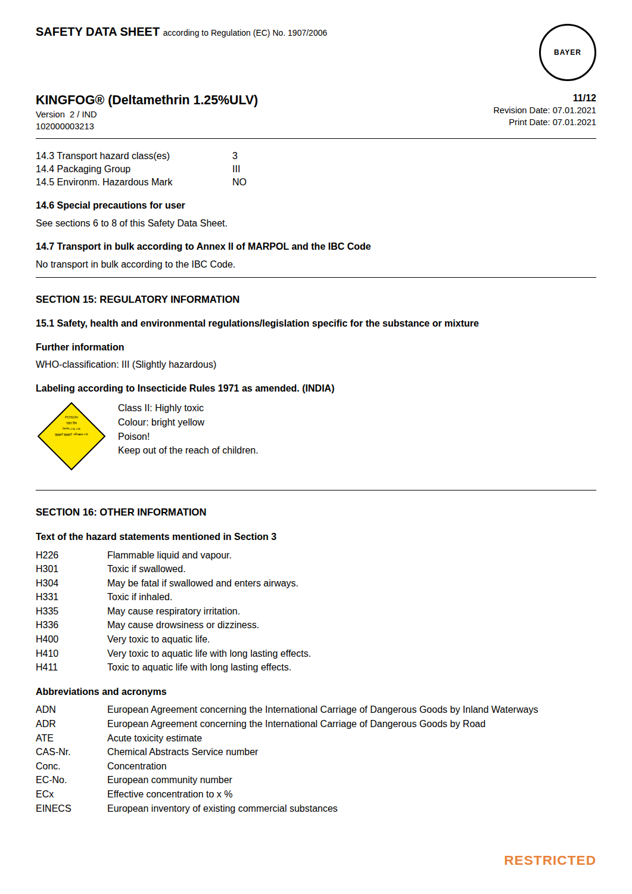SAFETY DATA SHEET according to Regulation (EC) No. 1907/2006
BAYER
KINGFOG® (Deltamethrin 1.25%ULV)
Version 2 / IND
102000003213
11/12
Revision Date: 07.01.2021
Print Date: 07.01.2021
14.3 Transport hazard class(es) 3
14.4 Packaging Group III
14.5 Environm. Hazardous Mark NO
14.6 Special precautions for user
See sections 6 to 8 of this Safety Data Sheet.
14.7 Transport in bulk according to Annex II of MARPOL and the IBC Code
No transport in bulk according to the IBC Code.
SECTION 15: REGULATORY INFORMATION
15.1 Safety, health and environmental regulations/legislation specific for the substance or mixture
Further information
WHO-classification: III (Slightly hazardous)
Labeling according to Insecticide Rules 1971 as amended. (INDIA)
POISON जहर विष বিষ বিষ ವಿಷ ವಿಷ ஜஹர் ஜஹர் விஷம் ವಿಷ
Class II: Highly toxic
Colour: bright yellow
Poison!
Keep out of the reach of children.
SECTION 16: OTHER INFORMATION
Text of the hazard statements mentioned in Section 3
| H226 | Flammable liquid and vapour. |
| H301 | Toxic if swallowed. |
| H304 | May be fatal if swallowed and enters airways. |
| H331 | Toxic if inhaled. |
| H335 | May cause respiratory irritation. |
| H336 | May cause drowsiness or dizziness. |
| H400 | Very toxic to aquatic life. |
| H410 | Very toxic to aquatic life with long lasting effects. |
| H411 | Toxic to aquatic life with long lasting effects. |
Abbreviations and acronyms
| ADN | European Agreement concerning the International Carriage of Dangerous Goods by Inland Waterways |
| ADR | European Agreement concerning the International Carriage of Dangerous Goods by Road |
| ATE | Acute toxicity estimate |
| CAS-Nr. | Chemical Abstracts Service number |
| Conc. | Concentration |
| EC-No. | European community number |
| ECx | Effective concentration to x % |
| EINECS | European inventory of existing commercial substances |
RESTRICTED